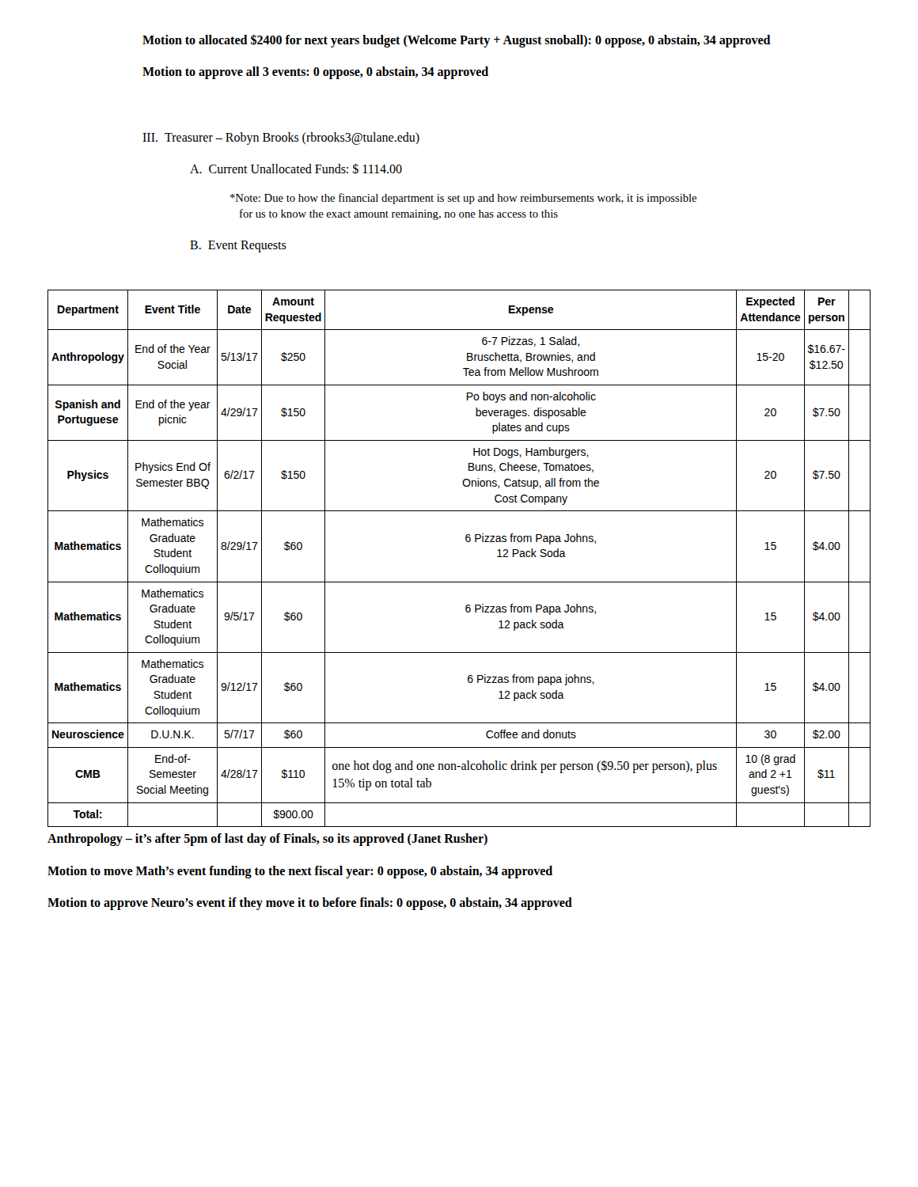Motion to allocated $2400 for next years budget (Welcome Party + August snoball): 0 oppose, 0 abstain, 34 approved
Motion to approve all 3 events: 0 oppose, 0 abstain, 34 approved
III. Treasurer – Robyn Brooks (rbrooks3@tulane.edu)
A. Current Unallocated Funds: $ 1114.00
*Note: Due to how the financial department is set up and how reimbursements work, it is impossible for us to know the exact amount remaining, no one has access to this
B. Event Requests
| Department | Event Title | Date | Amount Requested | Expense | Expected Attendance | Per person | |
| --- | --- | --- | --- | --- | --- | --- | --- |
| Anthropology | End of the Year Social | 5/13/17 | $250 | 6-7 Pizzas, 1 Salad, Bruschetta, Brownies, and Tea from Mellow Mushroom | 15-20 | $16.67- $12.50 | |
| Spanish and Portuguese | End of the year picnic | 4/29/17 | $150 | Po boys and non-alcoholic beverages. disposable plates and cups | 20 | $7.50 | |
| Physics | Physics End Of Semester BBQ | 6/2/17 | $150 | Hot Dogs, Hamburgers, Buns, Cheese, Tomatoes, Onions, Catsup, all from the Cost Company | 20 | $7.50 | |
| Mathematics | Mathematics Graduate Student Colloquium | 8/29/17 | $60 | 6 Pizzas from Papa Johns, 12 Pack Soda | 15 | $4.00 | |
| Mathematics | Mathematics Graduate Student Colloquium | 9/5/17 | $60 | 6 Pizzas from Papa Johns, 12 pack soda | 15 | $4.00 | |
| Mathematics | Mathematics Graduate Student Colloquium | 9/12/17 | $60 | 6 Pizzas from papa johns, 12 pack soda | 15 | $4.00 | |
| Neuroscience | D.U.N.K. | 5/7/17 | $60 | Coffee and donuts | 30 | $2.00 | |
| CMB | End-of-Semester Social Meeting | 4/28/17 | $110 | one hot dog and one non-alcoholic drink per person ($9.50 per person), plus 15% tip on total tab | 10 (8 grad and 2 +1 guest's) | $11 | |
| Total: | | | $900.00 | | | | |
Anthropology – it’s after 5pm of last day of Finals, so its approved (Janet Rusher)
Motion to move Math’s event funding to the next fiscal year: 0 oppose, 0 abstain, 34 approved
Motion to approve Neuro’s event if they move it to before finals: 0 oppose, 0 abstain, 34 approved